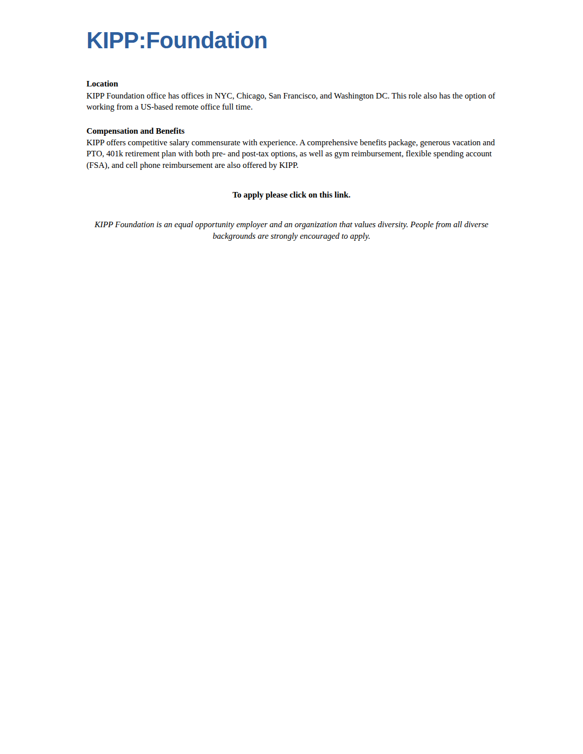KIPP: Foundation
Location
KIPP Foundation office has offices in NYC, Chicago, San Francisco, and Washington DC. This role also has the option of working from a US-based remote office full time.
Compensation and Benefits
KIPP offers competitive salary commensurate with experience. A comprehensive benefits package, generous vacation and PTO, 401k retirement plan with both pre- and post-tax options, as well as gym reimbursement, flexible spending account (FSA), and cell phone reimbursement are also offered by KIPP.
To apply please click on this link.
KIPP Foundation is an equal opportunity employer and an organization that values diversity. People from all diverse backgrounds are strongly encouraged to apply.